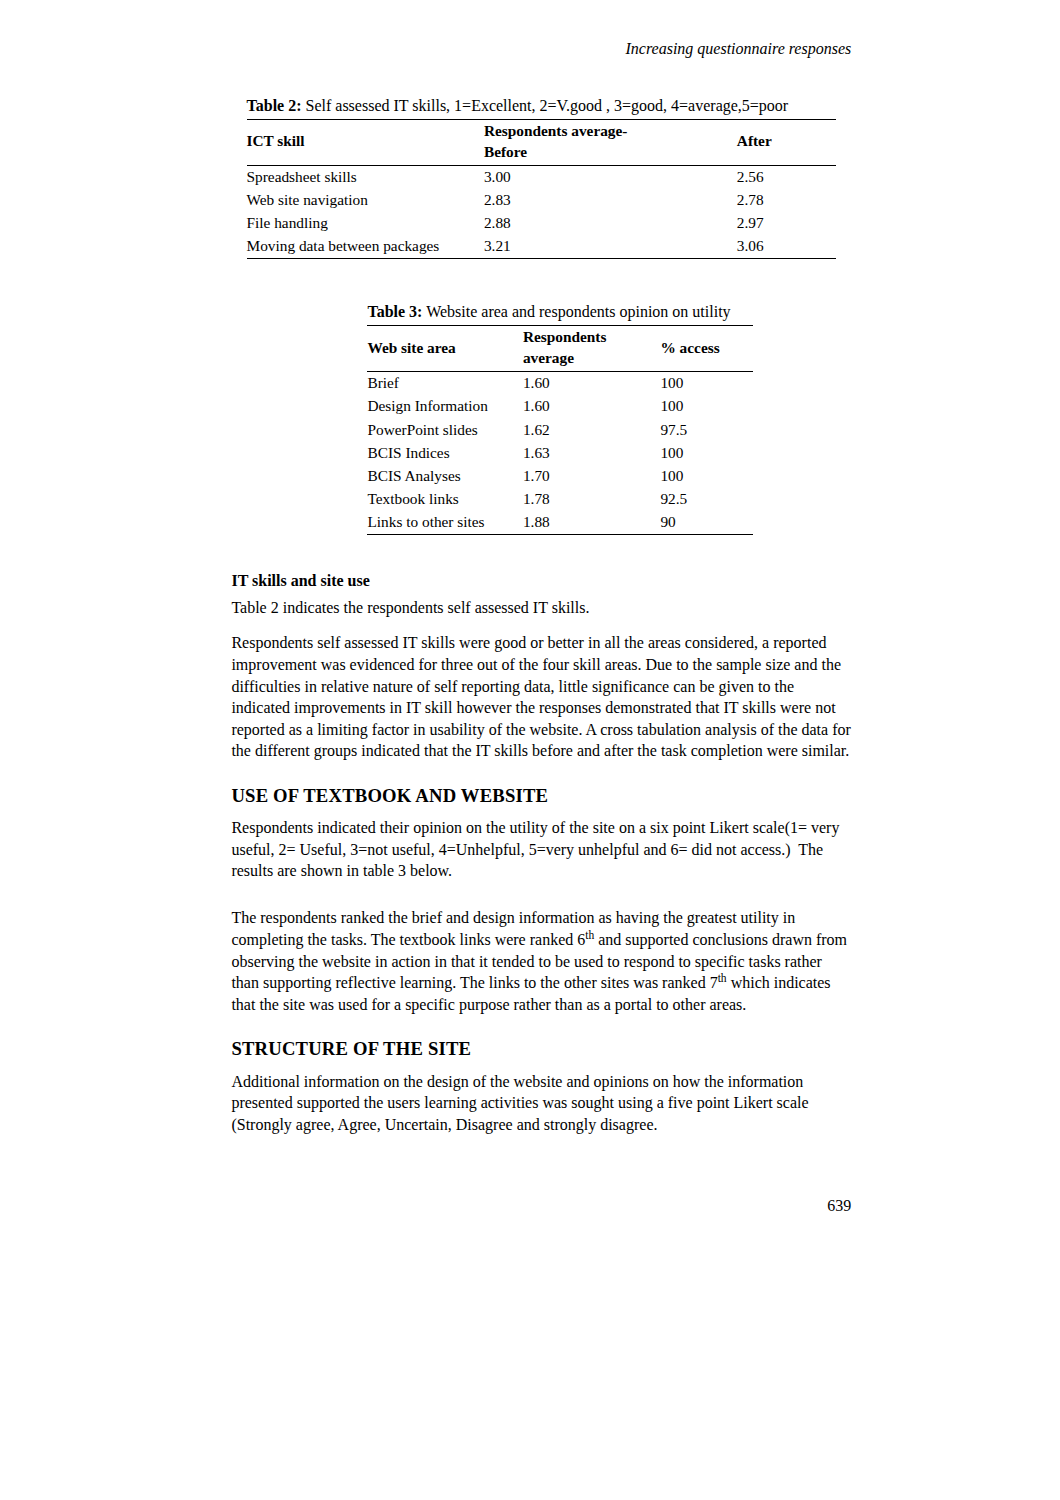Increasing questionnaire responses
Table 2: Self assessed IT skills, 1=Excellent, 2=V.good , 3=good, 4=average,5=poor
| ICT skill | Respondents average-Before | After |
| --- | --- | --- |
| Spreadsheet skills | 3.00 | 2.56 |
| Web site navigation | 2.83 | 2.78 |
| File handling | 2.88 | 2.97 |
| Moving data between packages | 3.21 | 3.06 |
Table 3: Website area and respondents opinion on utility
| Web site area | Respondents average | % access |
| --- | --- | --- |
| Brief | 1.60 | 100 |
| Design Information | 1.60 | 100 |
| PowerPoint slides | 1.62 | 97.5 |
| BCIS Indices | 1.63 | 100 |
| BCIS Analyses | 1.70 | 100 |
| Textbook links | 1.78 | 92.5 |
| Links to other sites | 1.88 | 90 |
IT skills and site use
Table 2 indicates the respondents self assessed IT skills.
Respondents self assessed IT skills were good or better in all the areas considered, a reported improvement was evidenced for three out of the four skill areas. Due to the sample size and the difficulties in relative nature of self reporting data, little significance can be given to the indicated improvements in IT skill however the responses demonstrated that IT skills were not reported as a limiting factor in usability of the website. A cross tabulation analysis of the data for the different groups indicated that the IT skills before and after the task completion were similar.
USE OF TEXTBOOK AND WEBSITE
Respondents indicated their opinion on the utility of the site on a six point Likert scale(1= very useful, 2= Useful, 3=not useful, 4=Unhelpful, 5=very unhelpful and 6= did not access.) The results are shown in table 3 below.
The respondents ranked the brief and design information as having the greatest utility in completing the tasks. The textbook links were ranked 6th and supported conclusions drawn from observing the website in action in that it tended to be used to respond to specific tasks rather than supporting reflective learning. The links to the other sites was ranked 7th which indicates that the site was used for a specific purpose rather than as a portal to other areas.
STRUCTURE OF THE SITE
Additional information on the design of the website and opinions on how the information presented supported the users learning activities was sought using a five point Likert scale (Strongly agree, Agree, Uncertain, Disagree and strongly disagree.
639